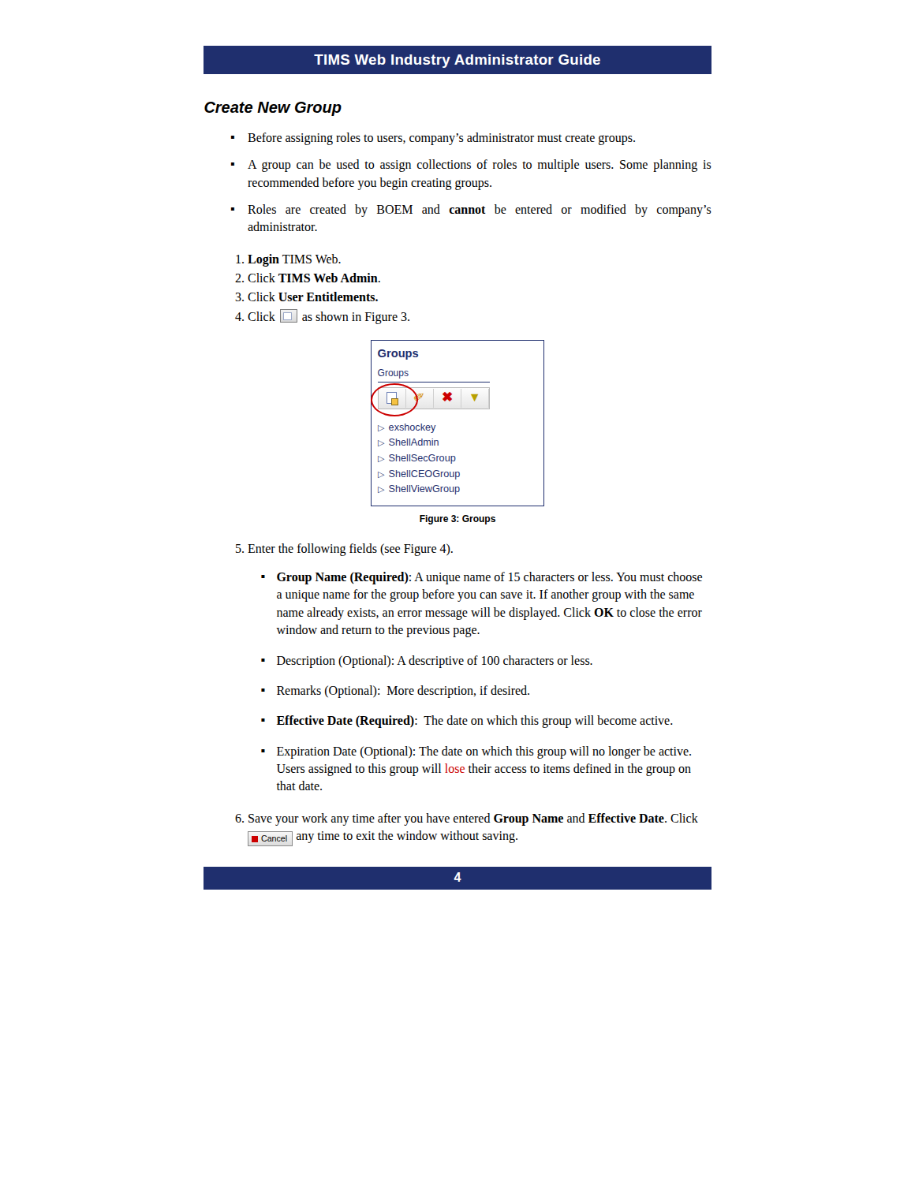TIMS Web Industry Administrator Guide
Create New Group
Before assigning roles to users, company’s administrator must create groups.
A group can be used to assign collections of roles to multiple users. Some planning is recommended before you begin creating groups.
Roles are created by BOEM and cannot be entered or modified by company’s administrator.
Login TIMS Web.
Click TIMS Web Admin.
Click User Entitlements.
Click as shown in Figure 3.
Groups
Groups
✏
✖
▼
exshockey
ShellAdmin
ShellSecGroup
ShellCEOGroup
ShellViewGroup
Figure 3: Groups
Enter the following fields (see Figure 4).
Group Name (Required): A unique name of 15 characters or less. You must choose a unique name for the group before you can save it. If another group with the same name already exists, an error message will be displayed. Click OK to close the error window and return to the previous page.
Description (Optional): A descriptive of 100 characters or less.
Remarks (Optional): More description, if desired.
Effective Date (Required): The date on which this group will become active.
Expiration Date (Optional): The date on which this group will no longer be active. Users assigned to this group will lose their access to items defined in the group on that date.
Save your work any time after you have entered Group Name and Effective Date. Click Cancel any time to exit the window without saving.
4